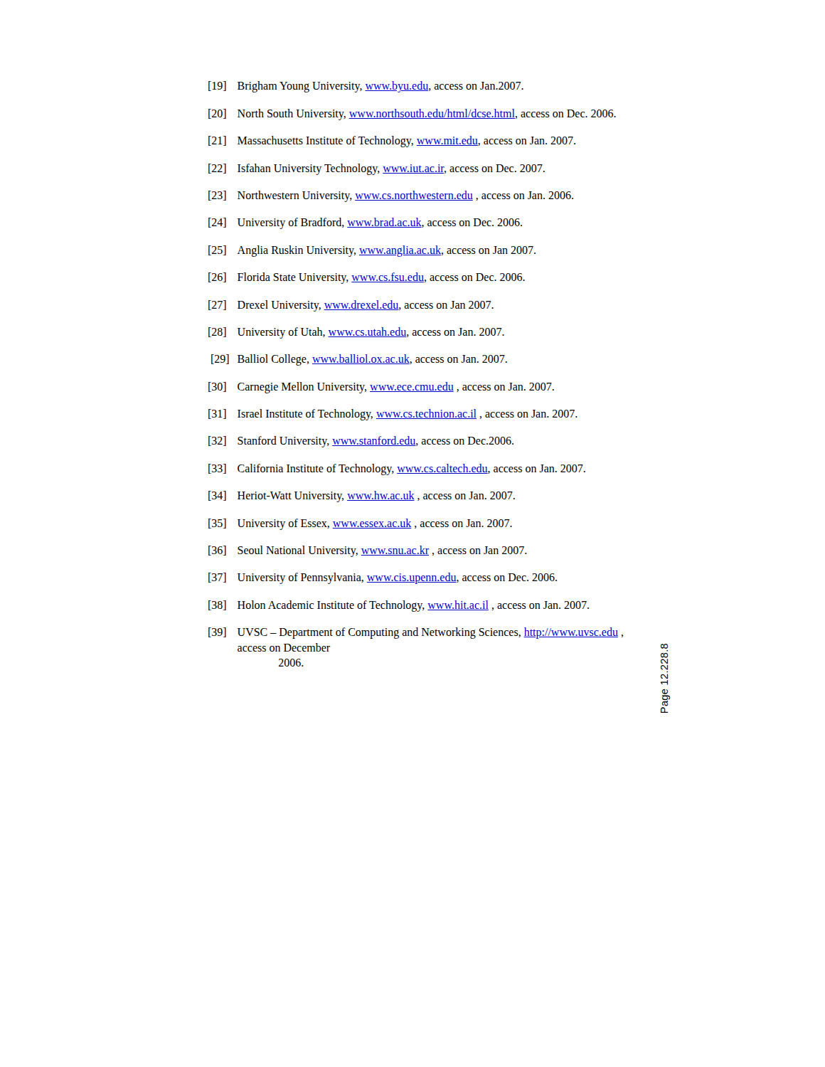[19] Brigham Young University, www.byu.edu, access on Jan.2007.
[20] North South University, www.northsouth.edu/html/dcse.html, access on Dec. 2006.
[21] Massachusetts Institute of Technology, www.mit.edu, access on Jan. 2007.
[22] Isfahan University Technology, www.iut.ac.ir, access on Dec. 2007.
[23] Northwestern University, www.cs.northwestern.edu , access on Jan. 2006.
[24] University of Bradford, www.brad.ac.uk, access on Dec. 2006.
[25] Anglia Ruskin University, www.anglia.ac.uk, access on Jan 2007.
[26] Florida State University, www.cs.fsu.edu, access on Dec. 2006.
[27] Drexel University, www.drexel.edu, access on Jan 2007.
[28] University of Utah, www.cs.utah.edu, access on Jan. 2007.
[29] Balliol College, www.balliol.ox.ac.uk, access on Jan. 2007.
[30] Carnegie Mellon University, www.ece.cmu.edu , access on Jan. 2007.
[31] Israel Institute of Technology, www.cs.technion.ac.il , access on Jan. 2007.
[32] Stanford University, www.stanford.edu, access on Dec.2006.
[33] California Institute of Technology, www.cs.caltech.edu, access on Jan. 2007.
[34] Heriot-Watt University, www.hw.ac.uk , access on Jan. 2007.
[35] University of Essex, www.essex.ac.uk , access on Jan. 2007.
[36] Seoul National University, www.snu.ac.kr , access on Jan 2007.
[37] University of Pennsylvania, www.cis.upenn.edu, access on Dec. 2006.
[38] Holon Academic Institute of Technology, www.hit.ac.il , access on Jan. 2007.
[39] UVSC – Department of Computing and Networking Sciences, http://www.uvsc.edu , access on December2006.
Page 12.228.8